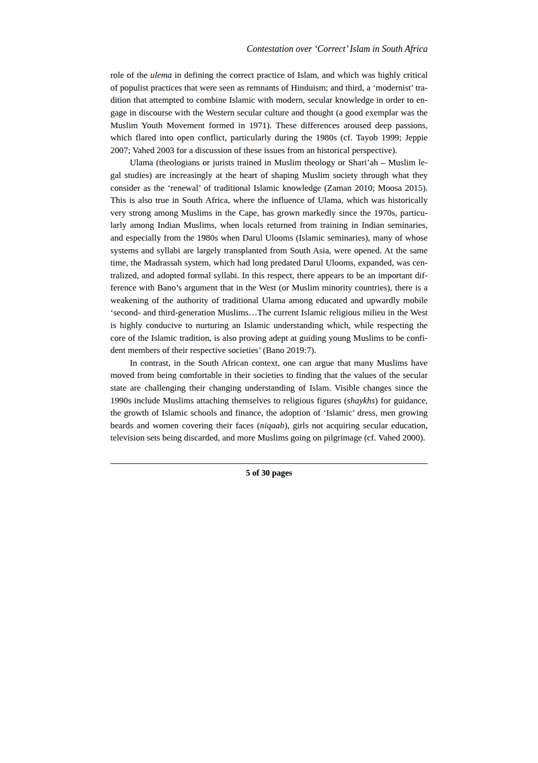Contestation over ‘Correct’ Islam in South Africa
role of the ulema in defining the correct practice of Islam, and which was highly critical of populist practices that were seen as remnants of Hinduism; and third, a ‘modernist’ tradition that attempted to combine Islamic with modern, secular knowledge in order to engage in discourse with the Western secular culture and thought (a good exemplar was the Muslim Youth Movement formed in 1971). These differences aroused deep passions, which flared into open conflict, particularly during the 1980s (cf. Tayob 1999; Jeppie 2007; Vahed 2003 for a discussion of these issues from an historical perspective).
Ulama (theologians or jurists trained in Muslim theology or Shari’ah – Muslim legal studies) are increasingly at the heart of shaping Muslim society through what they consider as the ‘renewal’ of traditional Islamic knowledge (Zaman 2010; Moosa 2015). This is also true in South Africa, where the influence of Ulama, which was historically very strong among Muslims in the Cape, has grown markedly since the 1970s, particularly among Indian Muslims, when locals returned from training in Indian seminaries, and especially from the 1980s when Darul Ulooms (Islamic seminaries), many of whose systems and syllabi are largely transplanted from South Asia, were opened. At the same time, the Madrassah system, which had long predated Darul Ulooms, expanded, was centralized, and adopted formal syllabi. In this respect, there appears to be an important difference with Bano’s argument that in the West (or Muslim minority countries), there is a weakening of the authority of traditional Ulama among educated and upwardly mobile ‘second- and third-generation Muslims…The current Islamic religious milieu in the West is highly conducive to nurturing an Islamic understanding which, while respecting the core of the Islamic tradition, is also proving adept at guiding young Muslims to be confident members of their respective societies’ (Bano 2019:7).
In contrast, in the South African context, one can argue that many Muslims have moved from being comfortable in their societies to finding that the values of the secular state are challenging their changing understanding of Islam. Visible changes since the 1990s include Muslims attaching themselves to religious figures (shaykhs) for guidance, the growth of Islamic schools and finance, the adoption of ‘Islamic’ dress, men growing beards and women covering their faces (niqaab), girls not acquiring secular education, television sets being discarded, and more Muslims going on pilgrimage (cf. Vahed 2000).
5 of 30 pages